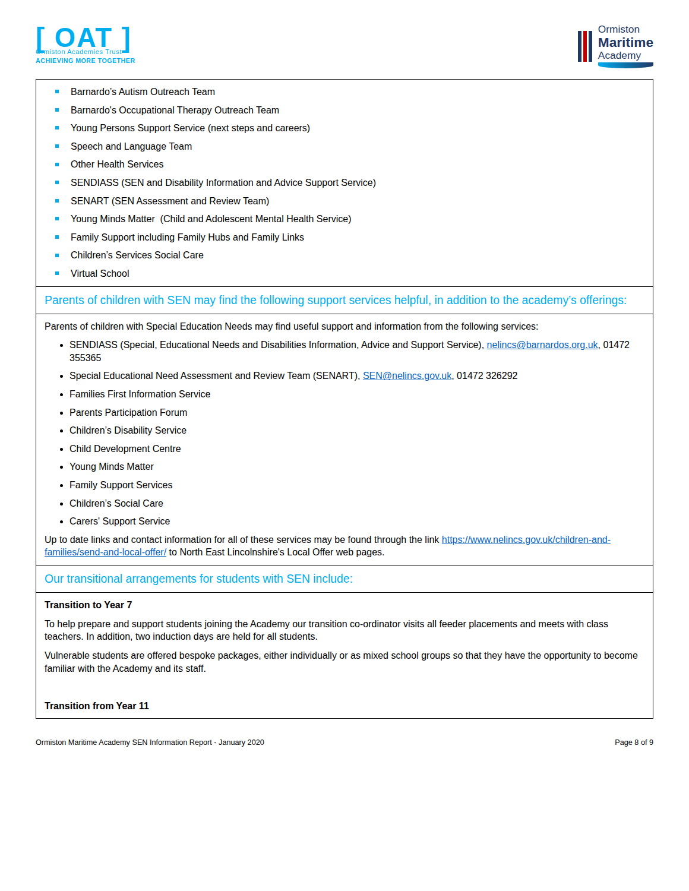[ OAT ]
Ormiston Academies Trust
ACHIEVING MORE TOGETHER
Ormiston
Maritime
Academy
| Barnardo’s Autism Outreach Team Barnardo's Occupational Therapy Outreach Team Young Persons Support Service (next steps and careers) Speech and Language Team Other Health Services SENDIASS (SEN and Disability Information and Advice Support Service) SENART (SEN Assessment and Review Team) Young Minds Matter (Child and Adolescent Mental Health Service) Family Support including Family Hubs and Family Links Children’s Services Social Care Virtual School |
| Parents of children with SEN may find the following support services helpful, in addition to the academy’s offerings: |
| Parents of children with Special Education Needs may find useful support and information from the following services: SENDIASS (Special, Educational Needs and Disabilities Information, Advice and Support Service), nelincs@barnardos.org.uk , 01472 355365 Special Educational Need Assessment and Review Team (SENART), SEN@nelincs.gov.uk , 01472 326292 Families First Information Service Parents Participation Forum Children’s Disability Service Child Development Centre Young Minds Matter Family Support Services Children’s Social Care Carers' Support Service Up to date links and contact information for all of these services may be found through the link https://www.nelincs.gov.uk/children-and-families/send-and-local-offer/ to North East Lincolnshire's Local Offer web pages. |
| Our transitional arrangements for students with SEN include: |
| Transition to Year 7 To help prepare and support students joining the Academy our transition co-ordinator visits all feeder placements and meets with class teachers. In addition, two induction days are held for all students. Vulnerable students are offered bespoke packages, either individually or as mixed school groups so that they have the opportunity to become familiar with the Academy and its staff. Transition from Year 11 |
Ormiston Maritime Academy SEN Information Report - January 2020
Page 8 of 9